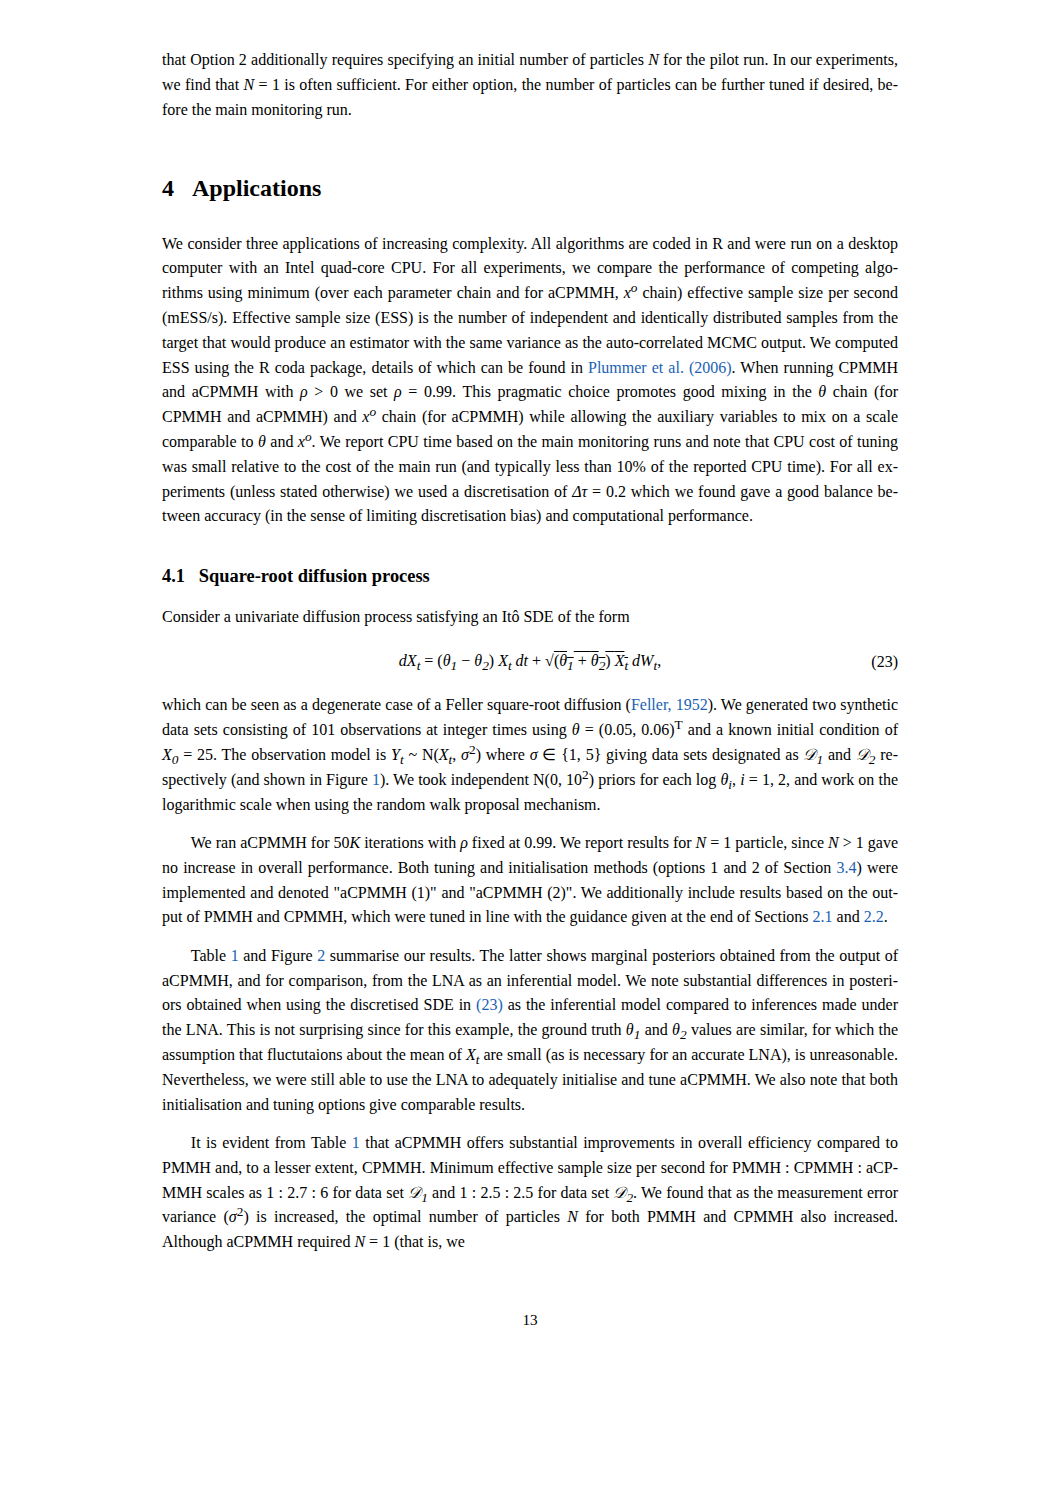that Option 2 additionally requires specifying an initial number of particles N for the pilot run. In our experiments, we find that N = 1 is often sufficient. For either option, the number of particles can be further tuned if desired, before the main monitoring run.
4 Applications
We consider three applications of increasing complexity. All algorithms are coded in R and were run on a desktop computer with an Intel quad-core CPU. For all experiments, we compare the performance of competing algorithms using minimum (over each parameter chain and for aCPMMH, xo chain) effective sample size per second (mESS/s). Effective sample size (ESS) is the number of independent and identically distributed samples from the target that would produce an estimator with the same variance as the auto-correlated MCMC output. We computed ESS using the R coda package, details of which can be found in Plummer et al. (2006). When running CPMMH and aCPMMH with ρ > 0 we set ρ = 0.99. This pragmatic choice promotes good mixing in the θ chain (for CPMMH and aCPMMH) and xo chain (for aCPMMH) while allowing the auxiliary variables to mix on a scale comparable to θ and xo. We report CPU time based on the main monitoring runs and note that CPU cost of tuning was small relative to the cost of the main run (and typically less than 10% of the reported CPU time). For all experiments (unless stated otherwise) we used a discretisation of Δτ = 0.2 which we found gave a good balance between accuracy (in the sense of limiting discretisation bias) and computational performance.
4.1 Square-root diffusion process
Consider a univariate diffusion process satisfying an Itô SDE of the form
dXt = (θ1 − θ2) Xt dt + √(θ1 + θ2) Xt dWt, (23)
which can be seen as a degenerate case of a Feller square-root diffusion (Feller, 1952). We generated two synthetic data sets consisting of 101 observations at integer times using θ = (0.05, 0.06)T and a known initial condition of X0 = 25. The observation model is Yt ~ N(Xt, σ2) where σ ∈ {1, 5} giving data sets designated as 𝒟1 and 𝒟2 respectively (and shown in Figure 1). We took independent N(0, 102) priors for each log θi, i = 1, 2, and work on the logarithmic scale when using the random walk proposal mechanism.
We ran aCPMMH for 50K iterations with ρ fixed at 0.99. We report results for N = 1 particle, since N > 1 gave no increase in overall performance. Both tuning and initialisation methods (options 1 and 2 of Section 3.4) were implemented and denoted "aCPMMH (1)" and "aCPMMH (2)". We additionally include results based on the output of PMMH and CPMMH, which were tuned in line with the guidance given at the end of Sections 2.1 and 2.2.
Table 1 and Figure 2 summarise our results. The latter shows marginal posteriors obtained from the output of aCPMMH, and for comparison, from the LNA as an inferential model. We note substantial differences in posteriors obtained when using the discretised SDE in (23) as the inferential model compared to inferences made under the LNA. This is not surprising since for this example, the ground truth θ1 and θ2 values are similar, for which the assumption that fluctutaions about the mean of Xt are small (as is necessary for an accurate LNA), is unreasonable. Nevertheless, we were still able to use the LNA to adequately initialise and tune aCPMMH. We also note that both initialisation and tuning options give comparable results.
It is evident from Table 1 that aCPMMH offers substantial improvements in overall efficiency compared to PMMH and, to a lesser extent, CPMMH. Minimum effective sample size per second for PMMH : CPMMH : aCPMMH scales as 1 : 2.7 : 6 for data set 𝒟1 and 1 : 2.5 : 2.5 for data set 𝒟2. We found that as the measurement error variance (σ2) is increased, the optimal number of particles N for both PMMH and CPMMH also increased. Although aCPMMH required N = 1 (that is, we
13